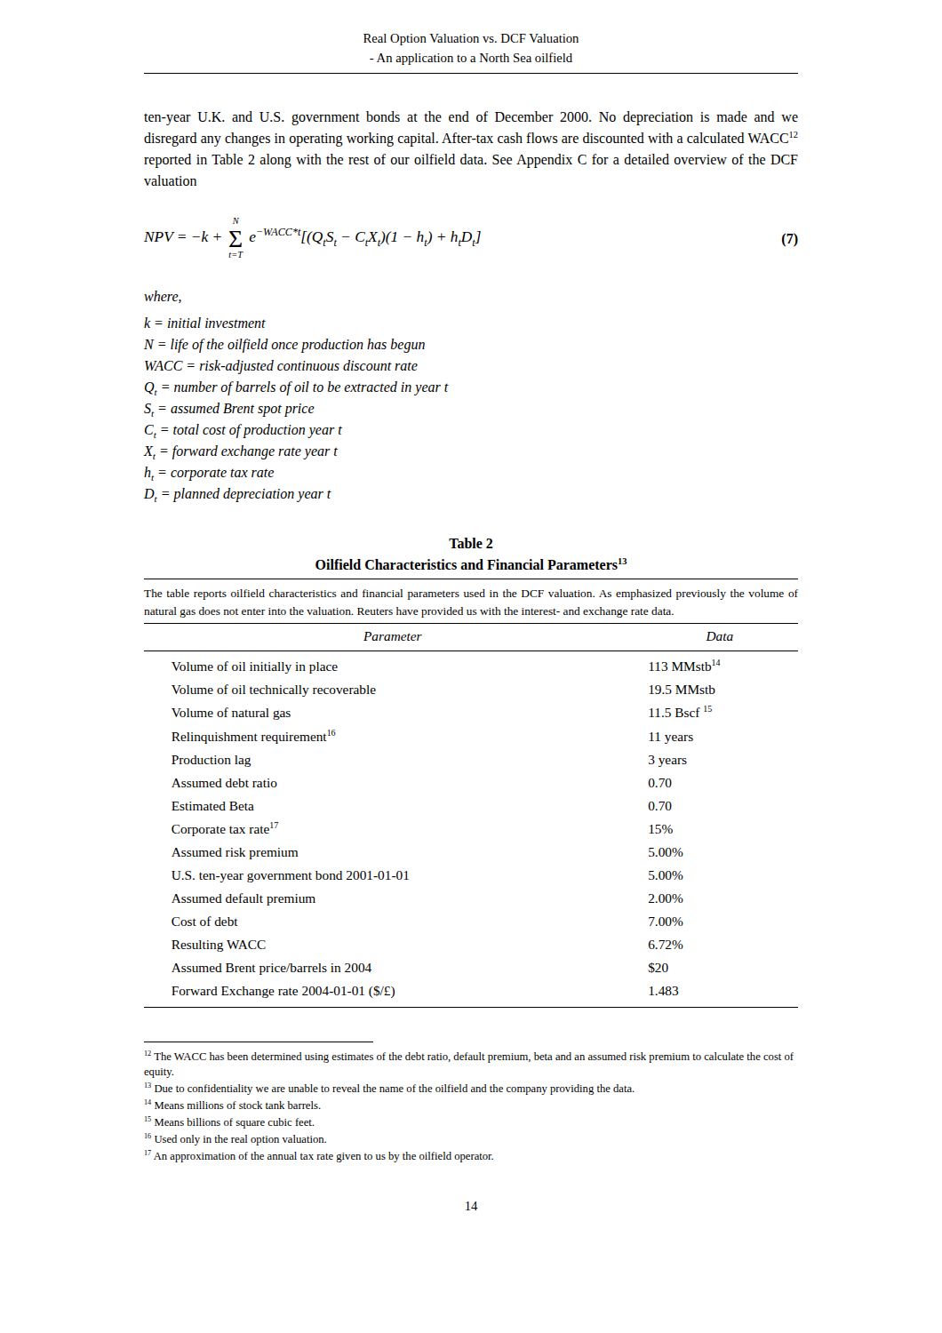Real Option Valuation vs. DCF Valuation
- An application to a North Sea oilfield
ten-year U.K. and U.S. government bonds at the end of December 2000. No depreciation is made and we disregard any changes in operating working capital. After-tax cash flows are discounted with a calculated WACC12 reported in Table 2 along with the rest of our oilfield data. See Appendix C for a detailed overview of the DCF valuation
NPV = −k + N Σ t=T e−WACC*t[(QtSt − CtXt)(1 − ht) + htDt] (7)
where,
k = initial investment
N = life of the oilfield once production has begun
WACC = risk-adjusted continuous discount rate
Qt = number of barrels of oil to be extracted in year t
St = assumed Brent spot price
Ct = total cost of production year t
Xt = forward exchange rate year t
ht = corporate tax rate
Dt = planned depreciation year t
Table 2 Oilfield Characteristics and Financial Parameters13
The table reports oilfield characteristics and financial parameters used in the DCF valuation. As emphasized previously the volume of natural gas does not enter into the valuation. Reuters have provided us with the interest- and exchange rate data.
| Parameter | Data |
| --- | --- |
| Volume of oil initially in place | 113 MMstb 14 |
| Volume of oil technically recoverable | 19.5 MMstb |
| Volume of natural gas | 11.5 Bscf 15 |
| Relinquishment requirement 16 | 11 years |
| Production lag | 3 years |
| Assumed debt ratio | 0.70 |
| Estimated Beta | 0.70 |
| Corporate tax rate 17 | 15% |
| Assumed risk premium | 5.00% |
| U.S. ten-year government bond 2001-01-01 | 5.00% |
| Assumed default premium | 2.00% |
| Cost of debt | 7.00% |
| Resulting WACC | 6.72% |
| Assumed Brent price/barrels in 2004 | $20 |
| Forward Exchange rate 2004-01-01 ($/£) | 1.483 |
12 The WACC has been determined using estimates of the debt ratio, default premium, beta and an assumed risk premium to calculate the cost of equity.
13 Due to confidentiality we are unable to reveal the name of the oilfield and the company providing the data.
14 Means millions of stock tank barrels.
15 Means billions of square cubic feet.
16 Used only in the real option valuation.
17 An approximation of the annual tax rate given to us by the oilfield operator.
14